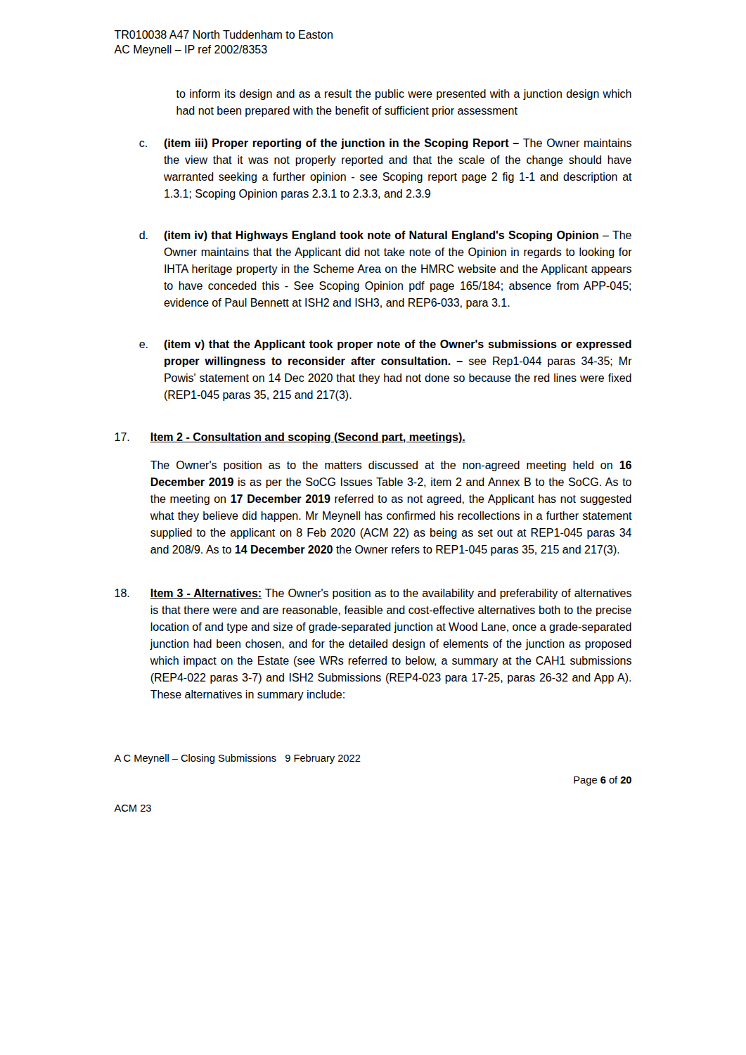TR010038 A47 North Tuddenham to Easton
AC Meynell – IP ref 2002/8353
to inform its design and as a result the public were presented with a junction design which had not been prepared with the benefit of sufficient prior assessment
c.
(item iii) Proper reporting of the junction in the Scoping Report – The Owner maintains the view that it was not properly reported and that the scale of the change should have warranted seeking a further opinion - see Scoping report page 2 fig 1-1 and description at 1.3.1; Scoping Opinion paras 2.3.1 to 2.3.3, and 2.3.9
d.
(item iv) that Highways England took note of Natural England's Scoping Opinion – The Owner maintains that the Applicant did not take note of the Opinion in regards to looking for IHTA heritage property in the Scheme Area on the HMRC website and the Applicant appears to have conceded this - See Scoping Opinion pdf page 165/184; absence from APP-045; evidence of Paul Bennett at ISH2 and ISH3, and REP6-033, para 3.1.
e.
(item v) that the Applicant took proper note of the Owner's submissions or expressed proper willingness to reconsider after consultation. – see Rep1-044 paras 34-35; Mr Powis' statement on 14 Dec 2020 that they had not done so because the red lines were fixed (REP1-045 paras 35, 215 and 217(3).
17.
Item 2 - Consultation and scoping (Second part, meetings).
The Owner's position as to the matters discussed at the non-agreed meeting held on 16 December 2019 is as per the SoCG Issues Table 3-2, item 2 and Annex B to the SoCG. As to the meeting on 17 December 2019 referred to as not agreed, the Applicant has not suggested what they believe did happen. Mr Meynell has confirmed his recollections in a further statement supplied to the applicant on 8 Feb 2020 (ACM 22) as being as set out at REP1-045 paras 34 and 208/9. As to 14 December 2020 the Owner refers to REP1-045 paras 35, 215 and 217(3).
18.
Item 3 - Alternatives: The Owner's position as to the availability and preferability of alternatives is that there were and are reasonable, feasible and cost-effective alternatives both to the precise location of and type and size of grade-separated junction at Wood Lane, once a grade-separated junction had been chosen, and for the detailed design of elements of the junction as proposed which impact on the Estate (see WRs referred to below, a summary at the CAH1 submissions (REP4-022 paras 3-7) and ISH2 Submissions (REP4-023 para 17-25, paras 26-32 and App A). These alternatives in summary include:
A C Meynell – Closing Submissions 9 February 2022
Page 6 of 20
ACM 23